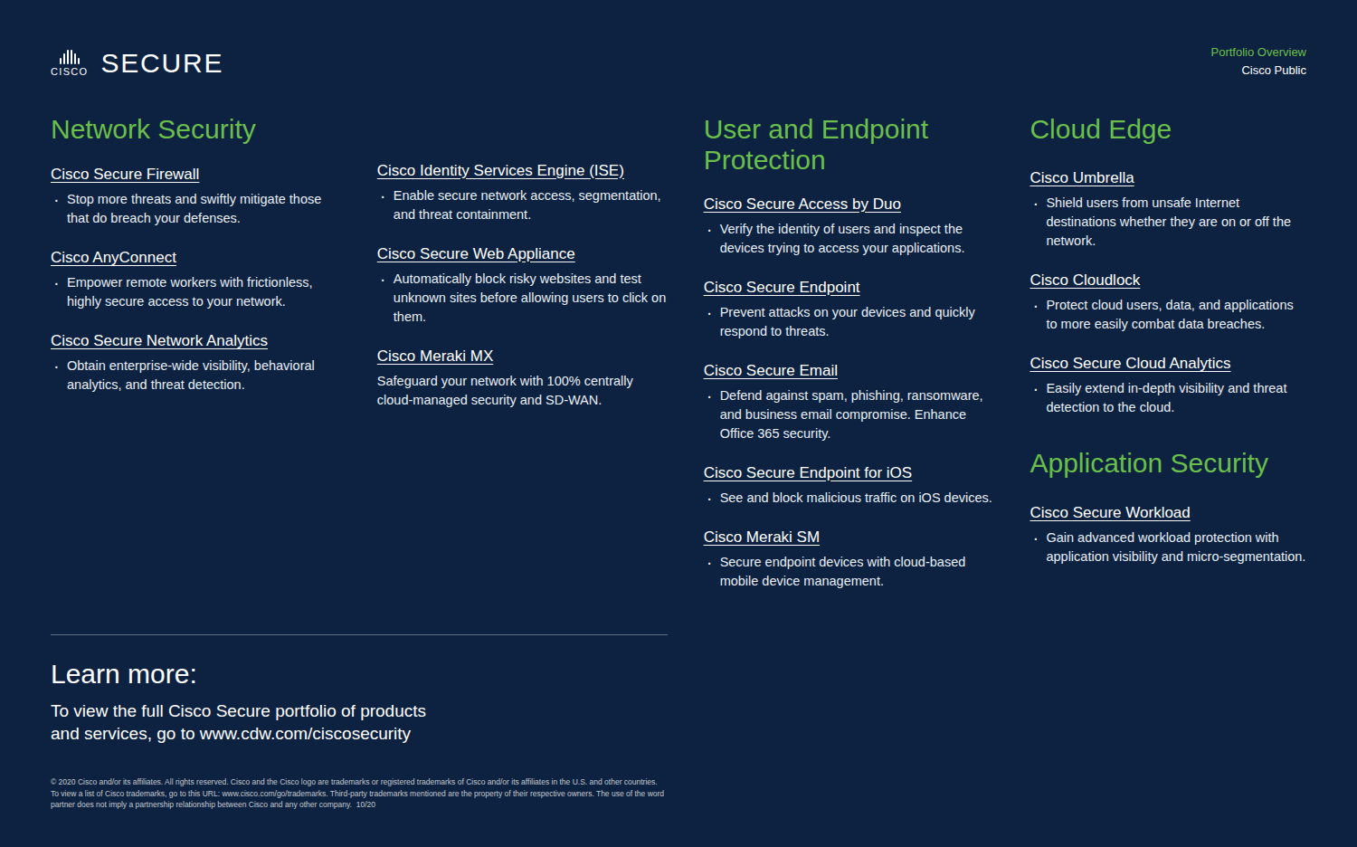CISCO
SECURE
Portfolio Overview
Cisco Public
Network Security
Cisco Secure Firewall
Stop more threats and swiftly mitigate those that do breach your defenses.
Cisco AnyConnect
Empower remote workers with frictionless, highly secure access to your network.
Cisco Secure Network Analytics
Obtain enterprise-wide visibility, behavioral analytics, and threat detection.
Cisco Identity Services Engine (ISE)
Enable secure network access, segmentation, and threat containment.
Cisco Secure Web Appliance
Automatically block risky websites and test unknown sites before allowing users to click on them.
Cisco Meraki MX
Safeguard your network with 100% centrally cloud-managed security and SD-WAN.
User and Endpoint
Protection
Cisco Secure Access by Duo
Verify the identity of users and inspect the devices trying to access your applications.
Cisco Secure Endpoint
Prevent attacks on your devices and quickly respond to threats.
Cisco Secure Email
Defend against spam, phishing, ransomware, and business email compromise. Enhance Office 365 security.
Cisco Secure Endpoint for iOS
See and block malicious traffic on iOS devices.
Cisco Meraki SM
Secure endpoint devices with cloud-based mobile device management.
Cloud Edge
Cisco Umbrella
Shield users from unsafe Internet destinations whether they are on or off the network.
Cisco Cloudlock
Protect cloud users, data, and applications to more easily combat data breaches.
Cisco Secure Cloud Analytics
Easily extend in-depth visibility and threat detection to the cloud.
Application Security
Cisco Secure Workload
Gain advanced workload protection with application visibility and micro-segmentation.
Learn more:
To view the full Cisco Secure portfolio of products
and services, go to www.cdw.com/ciscosecurity
© 2020 Cisco and/or its affiliates. All rights reserved. Cisco and the Cisco logo are trademarks or registered trademarks of Cisco and/or its affiliates in the U.S. and other countries. To view a list of Cisco trademarks, go to this URL: www.cisco.com/go/trademarks. Third-party trademarks mentioned are the property of their respective owners. The use of the word partner does not imply a partnership relationship between Cisco and any other company. 10/20